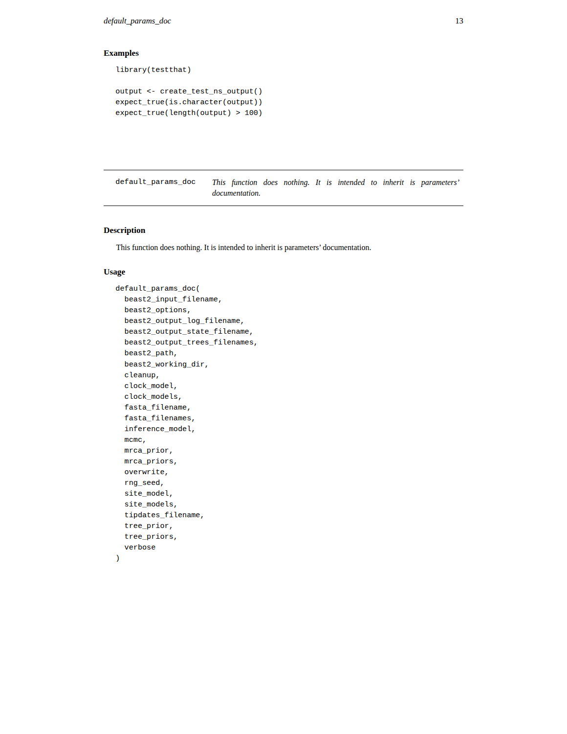default_params_doc 13
Examples
library(testthat)

output <- create_test_ns_output()
expect_true(is.character(output))
expect_true(length(output) > 100)
| default_params_doc | This function does nothing. It is intended to inherit is parameters’ documentation. |
Description
This function does nothing. It is intended to inherit is parameters’ documentation.
Usage
default_params_doc(
  beast2_input_filename,
  beast2_options,
  beast2_output_log_filename,
  beast2_output_state_filename,
  beast2_output_trees_filenames,
  beast2_path,
  beast2_working_dir,
  cleanup,
  clock_model,
  clock_models,
  fasta_filename,
  fasta_filenames,
  inference_model,
  mcmc,
  mrca_prior,
  mrca_priors,
  overwrite,
  rng_seed,
  site_model,
  site_models,
  tipdates_filename,
  tree_prior,
  tree_priors,
  verbose
)